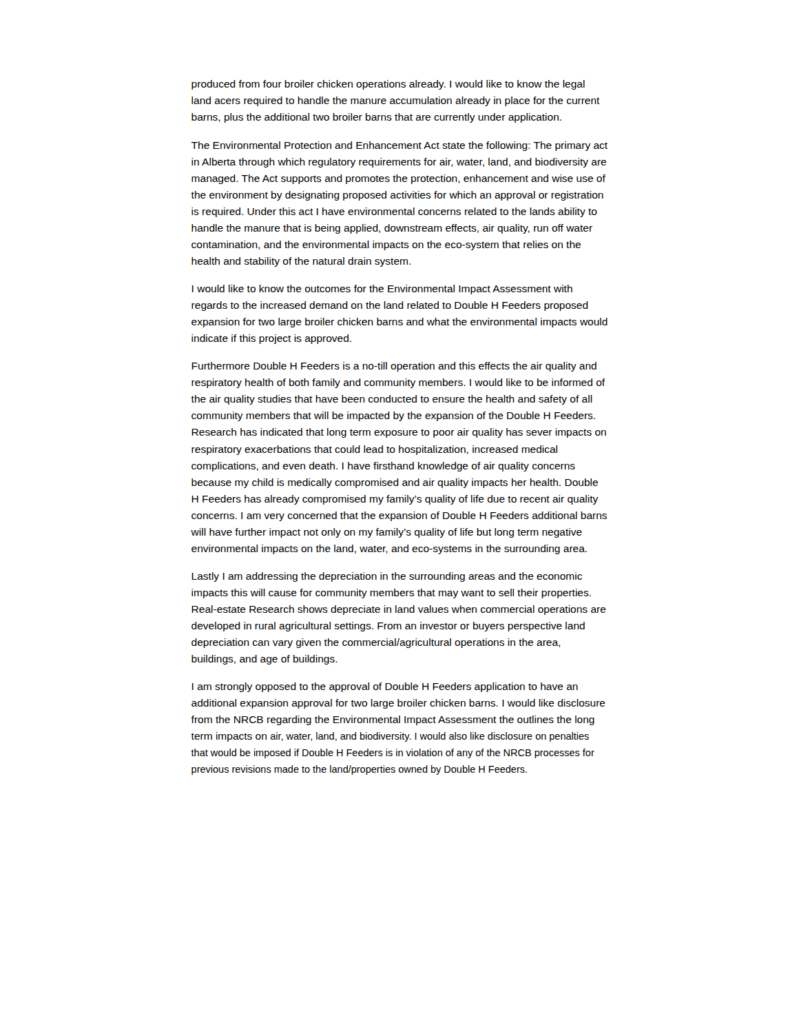produced from four broiler chicken operations already. I would like to know the legal land acers required to handle the manure accumulation already in place for the current barns, plus the additional two broiler barns that are currently under application.
The Environmental Protection and Enhancement Act state the following: The primary act in Alberta through which regulatory requirements for air, water, land, and biodiversity are managed. The Act supports and promotes the protection, enhancement and wise use of the environment by designating proposed activities for which an approval or registration is required. Under this act I have environmental concerns related to the lands ability to handle the manure that is being applied, downstream effects, air quality, run off water contamination, and the environmental impacts on the eco-system that relies on the health and stability of the natural drain system.
I would like to know the outcomes for the Environmental Impact Assessment with regards to the increased demand on the land related to Double H Feeders proposed expansion for two large broiler chicken barns and what the environmental impacts would indicate if this project is approved.
Furthermore Double H Feeders is a no-till operation and this effects the air quality and respiratory health of both family and community members. I would like to be informed of the air quality studies that have been conducted to ensure the health and safety of all community members that will be impacted by the expansion of the Double H Feeders. Research has indicated that long term exposure to poor air quality has sever impacts on respiratory exacerbations that could lead to hospitalization, increased medical complications, and even death. I have firsthand knowledge of air quality concerns because my child is medically compromised and air quality impacts her health. Double H Feeders has already compromised my family’s quality of life due to recent air quality concerns. I am very concerned that the expansion of Double H Feeders additional barns will have further impact not only on my family’s quality of life but long term negative environmental impacts on the land, water, and eco-systems in the surrounding area.
Lastly I am addressing the depreciation in the surrounding areas and the economic impacts this will cause for community members that may want to sell their properties. Real-estate Research shows depreciate in land values when commercial operations are developed in rural agricultural settings. From an investor or buyers perspective land depreciation can vary given the commercial/agricultural operations in the area, buildings, and age of buildings.
I am strongly opposed to the approval of Double H Feeders application to have an additional expansion approval for two large broiler chicken barns. I would like disclosure from the NRCB regarding the Environmental Impact Assessment the outlines the long term impacts on air, water, land, and biodiversity. I would also like disclosure on penalties that would be imposed if Double H Feeders is in violation of any of the NRCB processes for previous revisions made to the land/properties owned by Double H Feeders.